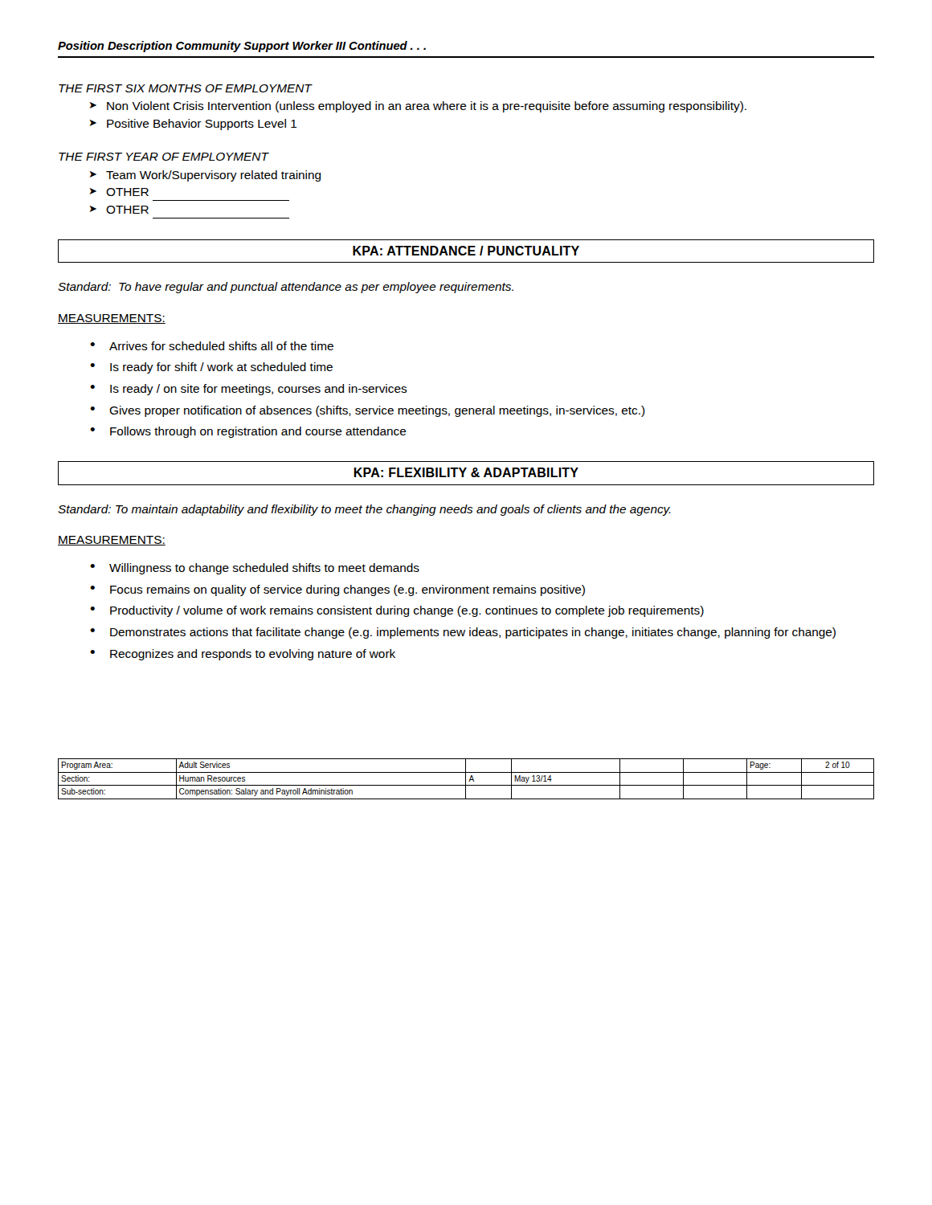Position Description Community Support Worker III Continued . . .
THE FIRST SIX MONTHS OF EMPLOYMENT
Non Violent Crisis Intervention (unless employed in an area where it is a pre-requisite before assuming responsibility).
Positive Behavior Supports Level 1
THE FIRST YEAR OF EMPLOYMENT
Team Work/Supervisory related training
OTHER
OTHER
KPA: ATTENDANCE / PUNCTUALITY
Standard: To have regular and punctual attendance as per employee requirements.
MEASUREMENTS:
Arrives for scheduled shifts all of the time
Is ready for shift / work at scheduled time
Is ready / on site for meetings, courses and in-services
Gives proper notification of absences (shifts, service meetings, general meetings, in-services, etc.)
Follows through on registration and course attendance
KPA: FLEXIBILITY & ADAPTABILITY
Standard: To maintain adaptability and flexibility to meet the changing needs and goals of clients and the agency.
MEASUREMENTS:
Willingness to change scheduled shifts to meet demands
Focus remains on quality of service during changes (e.g. environment remains positive)
Productivity / volume of work remains consistent during change (e.g. continues to complete job requirements)
Demonstrates actions that facilitate change (e.g. implements new ideas, participates in change, initiates change, planning for change)
Recognizes and responds to evolving nature of work
| Program Area: | Adult Services | | | | | Page: | 2 of 10 |
| Section: | Human Resources | A | May 13/14 | | | | |
| Sub-section: | Compensation: Salary and Payroll Administration | | | | | | |